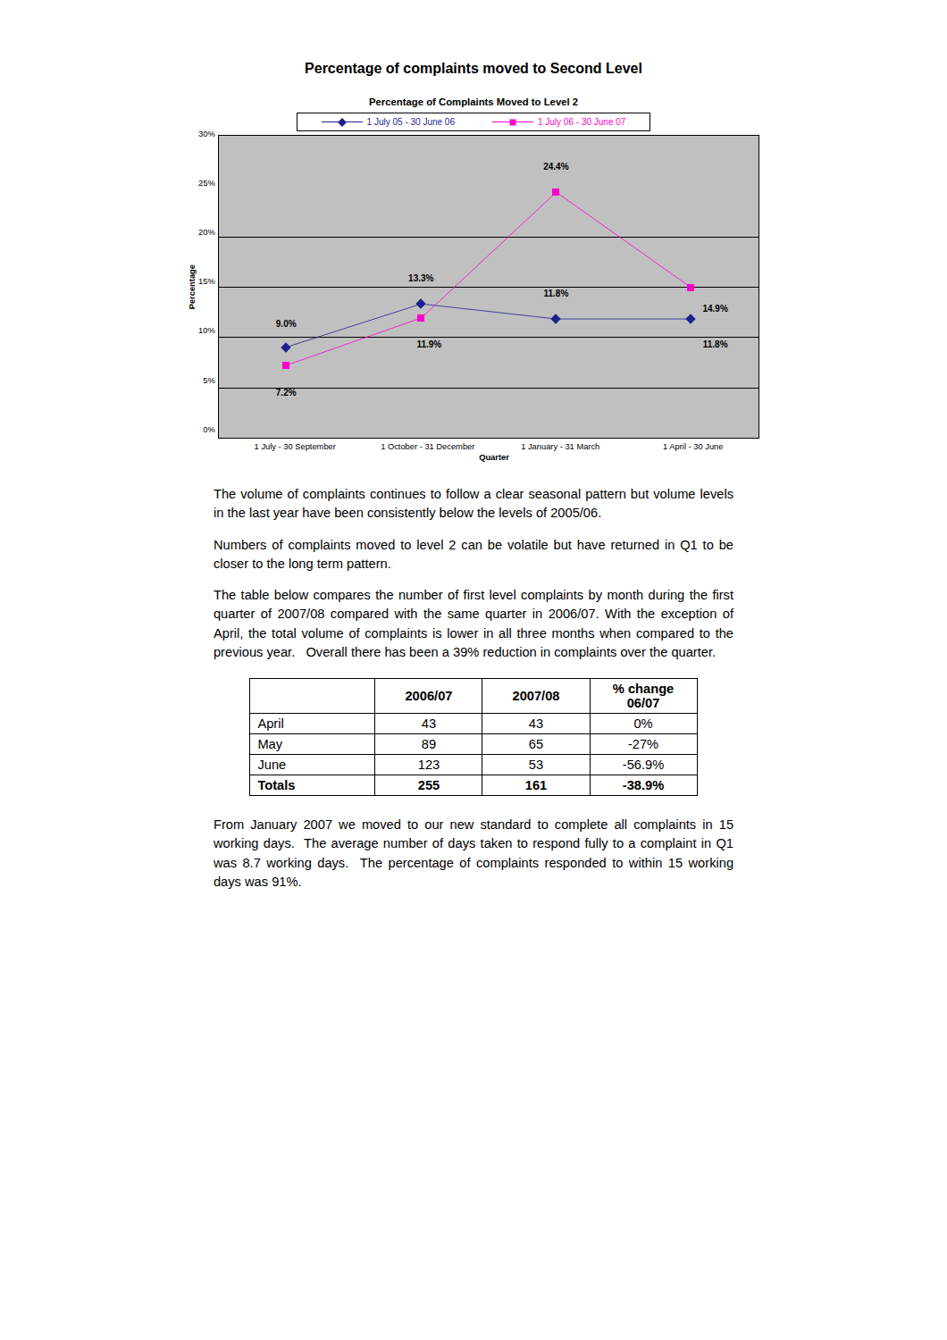Percentage of complaints moved to Second Level
Percentage of Complaints Moved to Level 2
1 July 05 - 30 June 06
1 July 06 - 30 June 07
Percentage
30% 25% 20% 15% 10% 5% 0%
Series 1 (dark blue): 9.0, 13.3, 11.8, 11.8 -> y = 100 - (v/30*100)
9.0%
7.2%
13.3%
11.9%
24.4%
11.8%
14.9%
11.8%
1 July - 30 September
1 October - 31 December
1 January - 31 March
1 April - 30 June
Quarter
The volume of complaints continues to follow a clear seasonal pattern but volume levels in the last year have been consistently below the levels of 2005/06.
Numbers of complaints moved to level 2 can be volatile but have returned in Q1 to be closer to the long term pattern.
The table below compares the number of first level complaints by month during the first quarter of 2007/08 compared with the same quarter in 2006/07. With the exception of April, the total volume of complaints is lower in all three months when compared to the previous year. Overall there has been a 39% reduction in complaints over the quarter.
| | 2006/07 | 2007/08 | % change 06/07 |
| --- | --- | --- | --- |
| April | 43 | 43 | 0% |
| May | 89 | 65 | -27% |
| June | 123 | 53 | -56.9% |
| Totals | 255 | 161 | -38.9% |
From January 2007 we moved to our new standard to complete all complaints in 15 working days. The average number of days taken to respond fully to a complaint in Q1 was 8.7 working days. The percentage of complaints responded to within 15 working days was 91%.